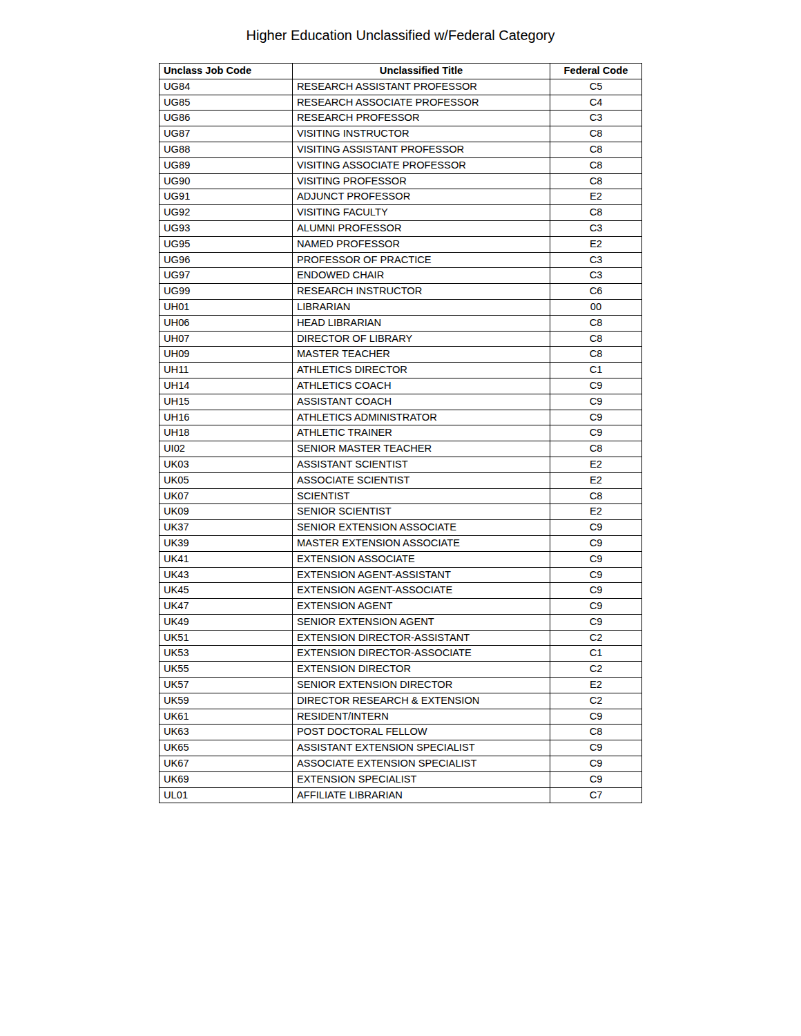Higher Education Unclassified w/Federal Category
Higher Education Unclassified Job Codes with Federal Category
| Unclass Job Code | Unclassified Title | Federal Code |
| --- | --- | --- |
| UG84 | RESEARCH ASSISTANT PROFESSOR | C5 |
| UG85 | RESEARCH ASSOCIATE PROFESSOR | C4 |
| UG86 | RESEARCH PROFESSOR | C3 |
| UG87 | VISITING INSTRUCTOR | C8 |
| UG88 | VISITING ASSISTANT PROFESSOR | C8 |
| UG89 | VISITING ASSOCIATE PROFESSOR | C8 |
| UG90 | VISITING PROFESSOR | C8 |
| UG91 | ADJUNCT PROFESSOR | E2 |
| UG92 | VISITING FACULTY | C8 |
| UG93 | ALUMNI PROFESSOR | C3 |
| UG95 | NAMED PROFESSOR | E2 |
| UG96 | PROFESSOR OF PRACTICE | C3 |
| UG97 | ENDOWED CHAIR | C3 |
| UG99 | RESEARCH INSTRUCTOR | C6 |
| UH01 | LIBRARIAN | 00 |
| UH06 | HEAD LIBRARIAN | C8 |
| UH07 | DIRECTOR OF LIBRARY | C8 |
| UH09 | MASTER TEACHER | C8 |
| UH11 | ATHLETICS DIRECTOR | C1 |
| UH14 | ATHLETICS COACH | C9 |
| UH15 | ASSISTANT COACH | C9 |
| UH16 | ATHLETICS ADMINISTRATOR | C9 |
| UH18 | ATHLETIC TRAINER | C9 |
| UI02 | SENIOR MASTER TEACHER | C8 |
| UK03 | ASSISTANT SCIENTIST | E2 |
| UK05 | ASSOCIATE SCIENTIST | E2 |
| UK07 | SCIENTIST | C8 |
| UK09 | SENIOR SCIENTIST | E2 |
| UK37 | SENIOR EXTENSION ASSOCIATE | C9 |
| UK39 | MASTER EXTENSION ASSOCIATE | C9 |
| UK41 | EXTENSION ASSOCIATE | C9 |
| UK43 | EXTENSION AGENT-ASSISTANT | C9 |
| UK45 | EXTENSION AGENT-ASSOCIATE | C9 |
| UK47 | EXTENSION AGENT | C9 |
| UK49 | SENIOR EXTENSION AGENT | C9 |
| UK51 | EXTENSION DIRECTOR-ASSISTANT | C2 |
| UK53 | EXTENSION DIRECTOR-ASSOCIATE | C1 |
| UK55 | EXTENSION DIRECTOR | C2 |
| UK57 | SENIOR EXTENSION DIRECTOR | E2 |
| UK59 | DIRECTOR RESEARCH & EXTENSION | C2 |
| UK61 | RESIDENT/INTERN | C9 |
| UK63 | POST DOCTORAL FELLOW | C8 |
| UK65 | ASSISTANT EXTENSION SPECIALIST | C9 |
| UK67 | ASSOCIATE EXTENSION SPECIALIST | C9 |
| UK69 | EXTENSION SPECIALIST | C9 |
| UL01 | AFFILIATE LIBRARIAN | C7 |